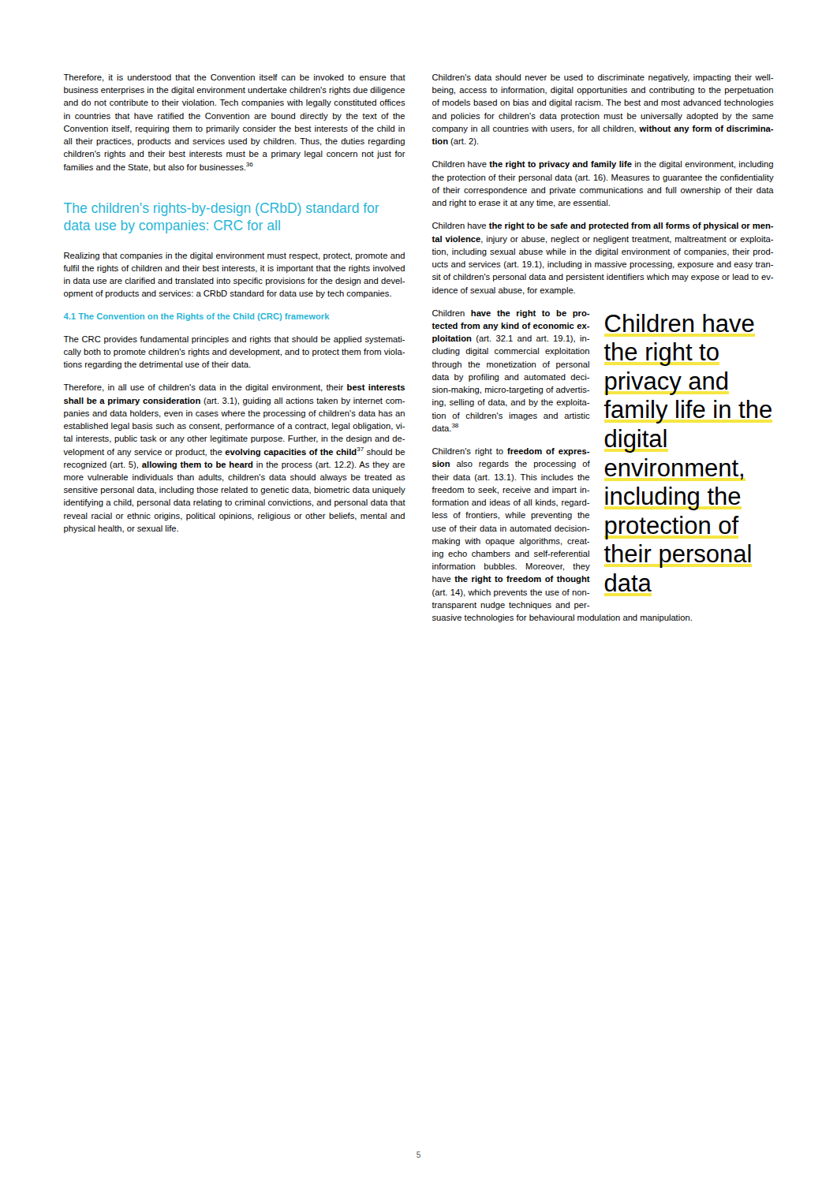Therefore, it is understood that the Convention itself can be invoked to ensure that business enterprises in the digital environment undertake children's rights due diligence and do not contribute to their violation. Tech companies with legally constituted offices in countries that have ratified the Convention are bound directly by the text of the Convention itself, requiring them to primarily consider the best interests of the child in all their practices, products and services used by children. Thus, the duties regarding children's rights and their best interests must be a primary legal concern not just for families and the State, but also for businesses.36
The children's rights-by-design (CRbD) standard for data use by companies: CRC for all
Realizing that companies in the digital environment must respect, protect, promote and fulfil the rights of children and their best interests, it is important that the rights involved in data use are clarified and translated into specific provisions for the design and development of products and services: a CRbD standard for data use by tech companies.
4.1 The Convention on the Rights of the Child (CRC) framework
The CRC provides fundamental principles and rights that should be applied systematically both to promote children's rights and development, and to protect them from violations regarding the detrimental use of their data.
Therefore, in all use of children's data in the digital environment, their best interests shall be a primary consideration (art. 3.1), guiding all actions taken by internet companies and data holders, even in cases where the processing of children's data has an established legal basis such as consent, performance of a contract, legal obligation, vital interests, public task or any other legitimate purpose. Further, in the design and development of any service or product, the evolving capacities of the child37 should be recognized (art. 5), allowing them to be heard in the process (art. 12.2). As they are more vulnerable individuals than adults, children's data should always be treated as sensitive personal data, including those related to genetic data, biometric data uniquely identifying a child, personal data relating to criminal convictions, and personal data that reveal racial or ethnic origins, political opinions, religious or other beliefs, mental and physical health, or sexual life.
Children's data should never be used to discriminate negatively, impacting their well-being, access to information, digital opportunities and contributing to the perpetuation of models based on bias and digital racism. The best and most advanced technologies and policies for children's data protection must be universally adopted by the same company in all countries with users, for all children, without any form of discrimination (art. 2).
Children have the right to privacy and family life in the digital environment, including the protection of their personal data (art. 16). Measures to guarantee the confidentiality of their correspondence and private communications and full ownership of their data and right to erase it at any time, are essential.
Children have the right to be safe and protected from all forms of physical or mental violence, injury or abuse, neglect or negligent treatment, maltreatment or exploitation, including sexual abuse while in the digital environment of companies, their products and services (art. 19.1), including in massive processing, exposure and easy transit of children's personal data and persistent identifiers which may expose or lead to evidence of sexual abuse, for example.
Children have the right to privacy and family life in the digital environment, including the protection of their personal data
Children have the right to be protected from any kind of economic exploitation (art. 32.1 and art. 19.1), including digital commercial exploitation through the monetization of personal data by profiling and automated decision-making, micro-targeting of advertising, selling of data, and by the exploitation of children's images and artistic data.38
Children's right to freedom of expression also regards the processing of their data (art. 13.1). This includes the freedom to seek, receive and impart information and ideas of all kinds, regardless of frontiers, while preventing the use of their data in automated decision-making with opaque algorithms, creating echo chambers and self-referential information bubbles. Moreover, they have the right to freedom of thought (art. 14), which prevents the use of non-transparent nudge techniques and persuasive technologies for behavioural modulation and manipulation.
5